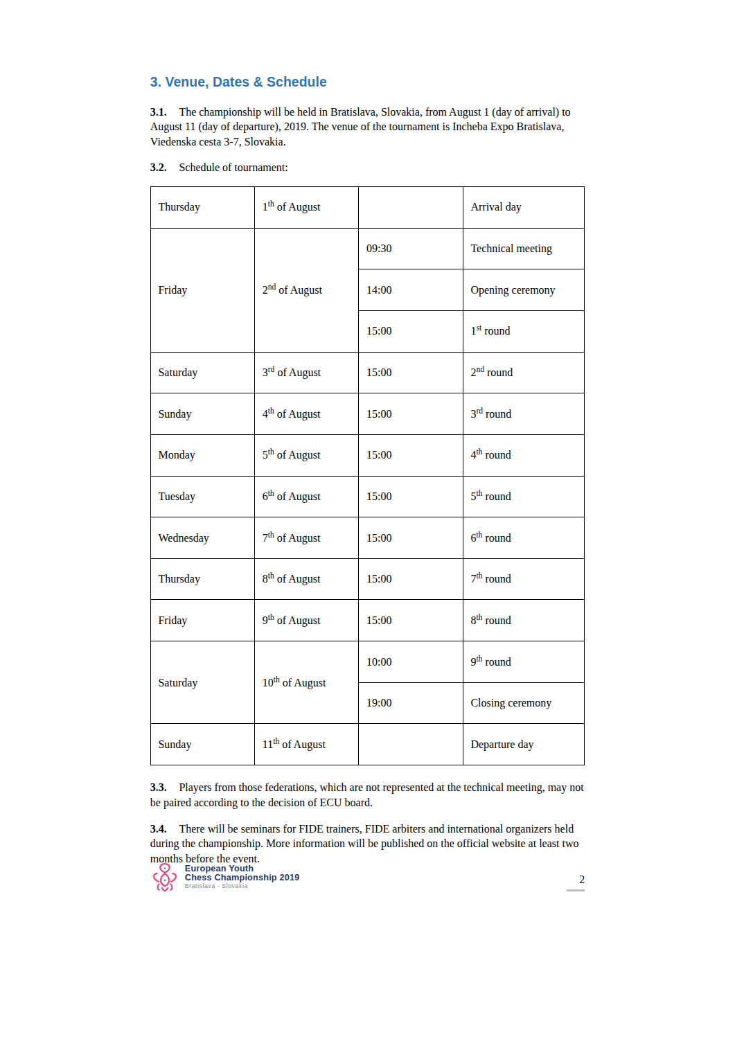3. Venue, Dates & Schedule
3.1. The championship will be held in Bratislava, Slovakia, from August 1 (day of arrival) to August 11 (day of departure), 2019. The venue of the tournament is Incheba Expo Bratislava, Viedenska cesta 3-7, Slovakia.
3.2. Schedule of tournament:
| Thursday | 1 th of August | | Arrival day |
| Friday | 2 nd of August | 09:30 | Technical meeting |
| 14:00 | Opening ceremony |
| 15:00 | 1 st round |
| Saturday | 3 rd of August | 15:00 | 2 nd round |
| Sunday | 4 th of August | 15:00 | 3 rd round |
| Monday | 5 th of August | 15:00 | 4 th round |
| Tuesday | 6 th of August | 15:00 | 5 th round |
| Wednesday | 7 th of August | 15:00 | 6 th round |
| Thursday | 8 th of August | 15:00 | 7 th round |
| Friday | 9 th of August | 15:00 | 8 th round |
| Saturday | 10 th of August | 10:00 | 9 th round |
| 19:00 | Closing ceremony |
| Sunday | 11 th of August | | Departure day |
3.3. Players from those federations, which are not represented at the technical meeting, may not be paired according to the decision of ECU board.
3.4. There will be seminars for FIDE trainers, FIDE arbiters and international organizers held during the championship. More information will be published on the official website at least two months before the event.
European Youth
Chess Championship 2019
Bratislava - Slovakia
2